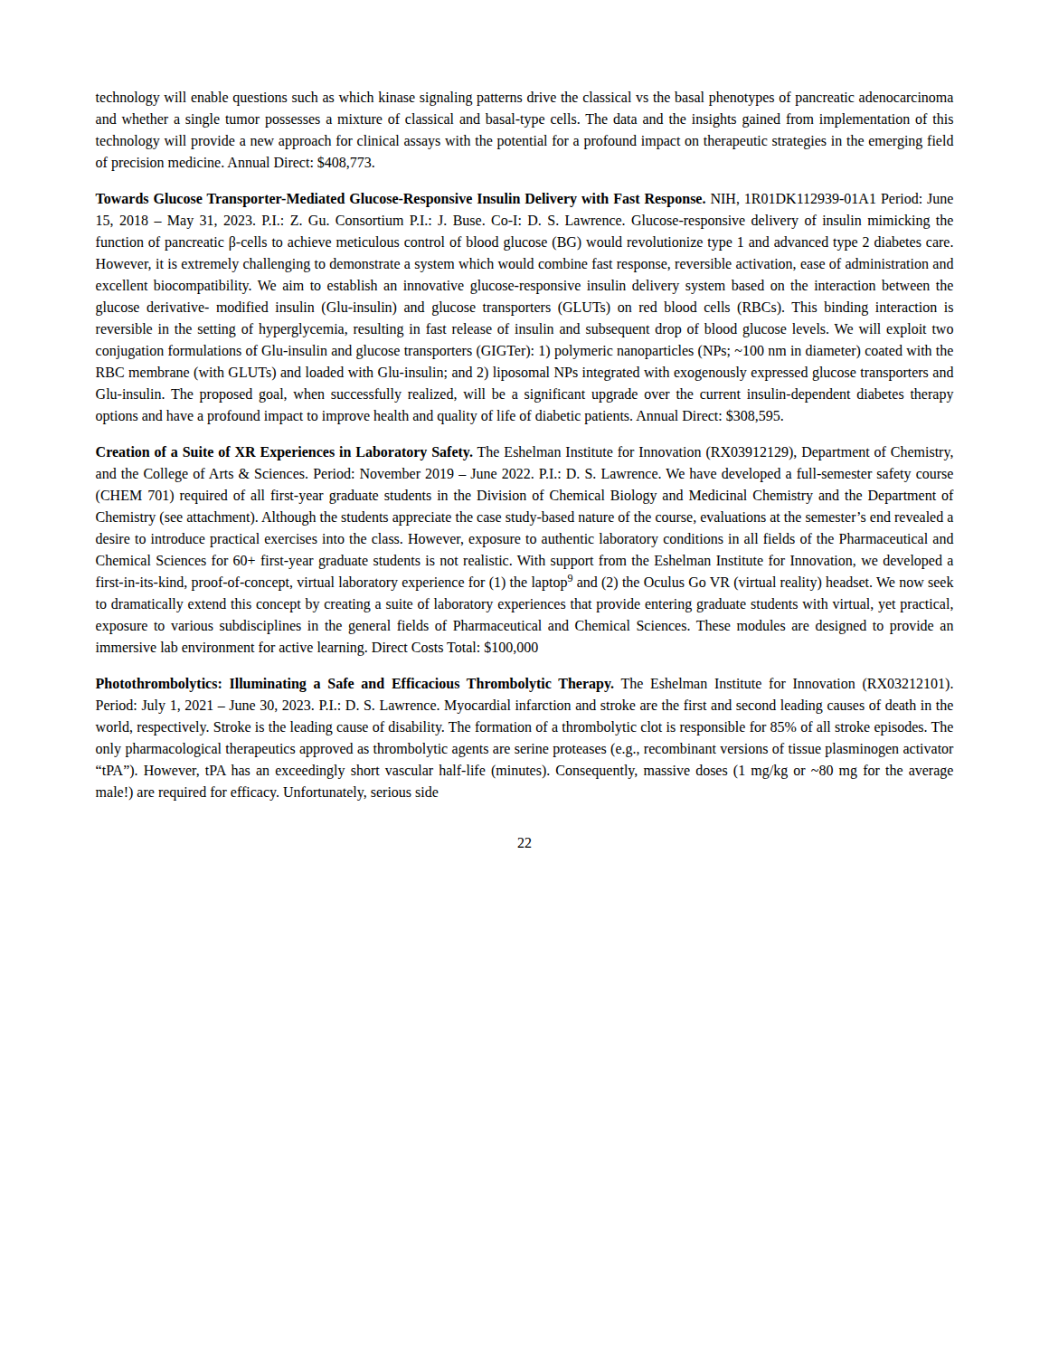technology will enable questions such as which kinase signaling patterns drive the classical vs the basal phenotypes of pancreatic adenocarcinoma and whether a single tumor possesses a mixture of classical and basal-type cells. The data and the insights gained from implementation of this technology will provide a new approach for clinical assays with the potential for a profound impact on therapeutic strategies in the emerging field of precision medicine. Annual Direct: $408,773.
Towards Glucose Transporter-Mediated Glucose-Responsive Insulin Delivery with Fast Response. NIH, 1R01DK112939-01A1 Period: June 15, 2018 – May 31, 2023. P.I.: Z. Gu. Consortium P.I.: J. Buse. Co-I: D. S. Lawrence. Glucose-responsive delivery of insulin mimicking the function of pancreatic β-cells to achieve meticulous control of blood glucose (BG) would revolutionize type 1 and advanced type 2 diabetes care. However, it is extremely challenging to demonstrate a system which would combine fast response, reversible activation, ease of administration and excellent biocompatibility. We aim to establish an innovative glucose-responsive insulin delivery system based on the interaction between the glucose derivative- modified insulin (Glu-insulin) and glucose transporters (GLUTs) on red blood cells (RBCs). This binding interaction is reversible in the setting of hyperglycemia, resulting in fast release of insulin and subsequent drop of blood glucose levels. We will exploit two conjugation formulations of Glu-insulin and glucose transporters (GIGTer): 1) polymeric nanoparticles (NPs; ~100 nm in diameter) coated with the RBC membrane (with GLUTs) and loaded with Glu-insulin; and 2) liposomal NPs integrated with exogenously expressed glucose transporters and Glu-insulin. The proposed goal, when successfully realized, will be a significant upgrade over the current insulin-dependent diabetes therapy options and have a profound impact to improve health and quality of life of diabetic patients. Annual Direct: $308,595.
Creation of a Suite of XR Experiences in Laboratory Safety. The Eshelman Institute for Innovation (RX03912129), Department of Chemistry, and the College of Arts & Sciences. Period: November 2019 – June 2022. P.I.: D. S. Lawrence. We have developed a full-semester safety course (CHEM 701) required of all first-year graduate students in the Division of Chemical Biology and Medicinal Chemistry and the Department of Chemistry (see attachment). Although the students appreciate the case study-based nature of the course, evaluations at the semester’s end revealed a desire to introduce practical exercises into the class. However, exposure to authentic laboratory conditions in all fields of the Pharmaceutical and Chemical Sciences for 60+ first-year graduate students is not realistic. With support from the Eshelman Institute for Innovation, we developed a first-in-its-kind, proof-of-concept, virtual laboratory experience for (1) the laptop9 and (2) the Oculus Go VR (virtual reality) headset. We now seek to dramatically extend this concept by creating a suite of laboratory experiences that provide entering graduate students with virtual, yet practical, exposure to various subdisciplines in the general fields of Pharmaceutical and Chemical Sciences. These modules are designed to provide an immersive lab environment for active learning. Direct Costs Total: $100,000
Photothrombolytics: Illuminating a Safe and Efficacious Thrombolytic Therapy. The Eshelman Institute for Innovation (RX03212101). Period: July 1, 2021 – June 30, 2023. P.I.: D. S. Lawrence. Myocardial infarction and stroke are the first and second leading causes of death in the world, respectively. Stroke is the leading cause of disability. The formation of a thrombolytic clot is responsible for 85% of all stroke episodes. The only pharmacological therapeutics approved as thrombolytic agents are serine proteases (e.g., recombinant versions of tissue plasminogen activator “tPA”). However, tPA has an exceedingly short vascular half-life (minutes). Consequently, massive doses (1 mg/kg or ~80 mg for the average male!) are required for efficacy. Unfortunately, serious side
22